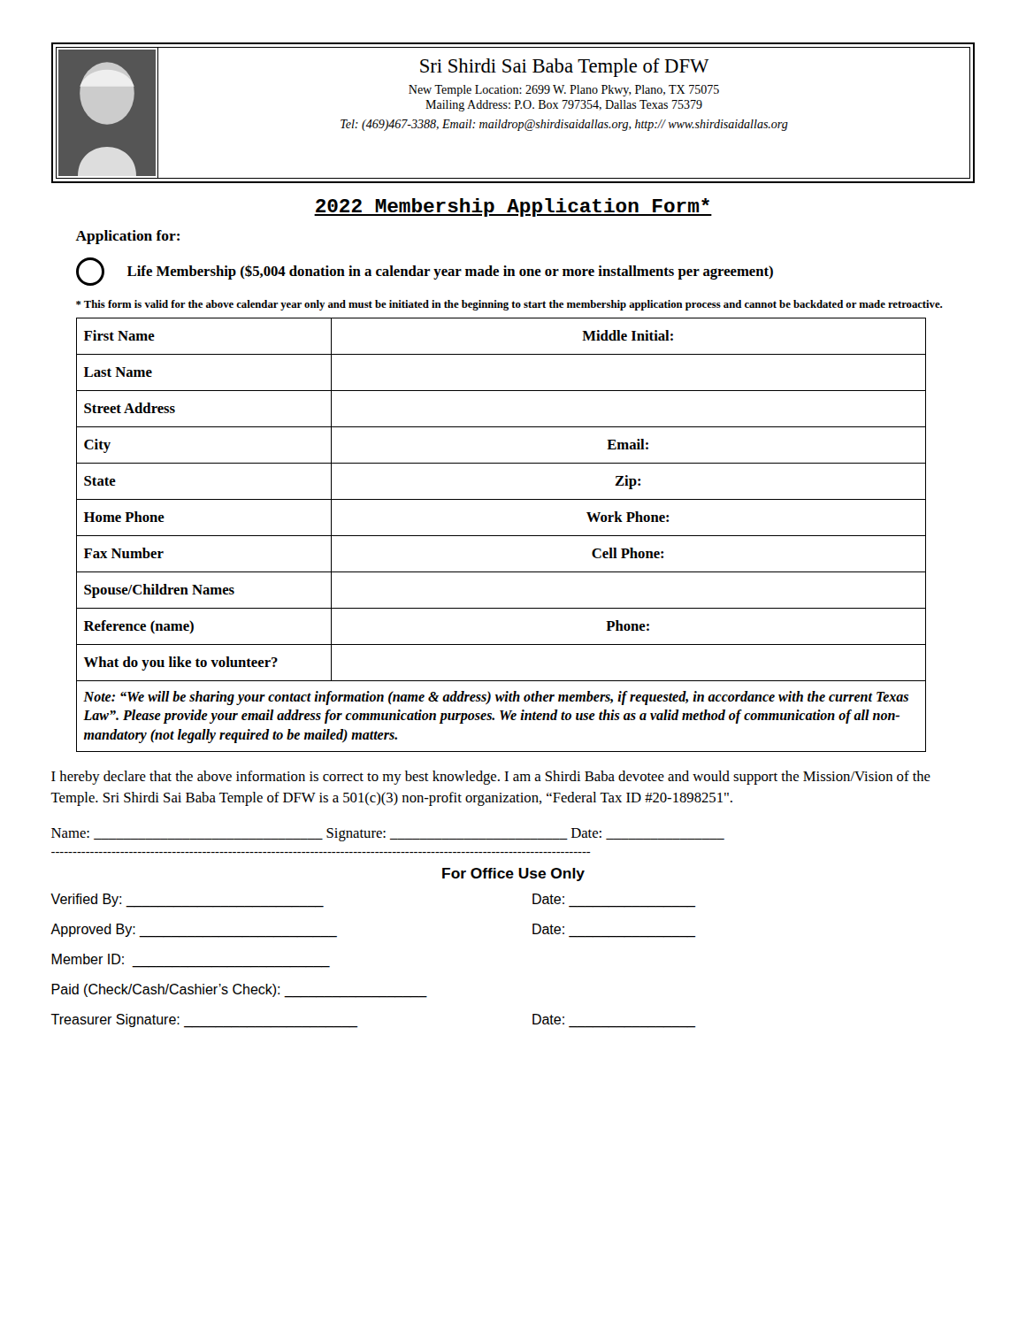Sri Shirdi Sai Baba Temple of DFW
New Temple Location: 2699 W. Plano Pkwy, Plano, TX 75075
Mailing Address: P.O. Box 797354, Dallas Texas 75379
Tel: (469)467-3388, Email: maildrop@shirdisaidallas.org, http:// www.shirdisaidallas.org
2022 Membership Application Form*
Application for:
Life Membership ($5,004 donation in a calendar year made in one or more installments per agreement)
* This form is valid for the above calendar year only and must be initiated in the beginning to start the membership application process and cannot be backdated or made retroactive.
| First Name | Middle Initial: |
| Last Name | |
| Street Address | |
| City | Email: |
| State | Zip: |
| Home Phone | Work Phone: |
| Fax Number | Cell Phone: |
| Spouse/Children Names | |
| Reference (name) | Phone: |
| What do you like to volunteer? | |
| Note: “We will be sharing your contact information (name & address) with other members, if requested, in accordance with the current Texas Law”. Please provide your email address for communication purposes. We intend to use this as a valid method of communication of all non-mandatory (not legally required to be mailed) matters. |
I hereby declare that the above information is correct to my best knowledge. I am a Shirdi Baba devotee and would support the Mission/Vision of the Temple. Sri Shirdi Sai Baba Temple of DFW is a 501(c)(3) non-profit organization, “Federal Tax ID #20-1898251".
Name: _______________________________ Signature: ________________________ Date: ________________
-----------------------------------------------------------------------------------------------------------------------------
For Office Use Only
Verified By: _________________________
Date: ________________
Approved By: _________________________
Date: ________________
Member ID: _________________________
Paid (Check/Cash/Cashier’s Check): __________________
Treasurer Signature: ______________________
Date: ________________